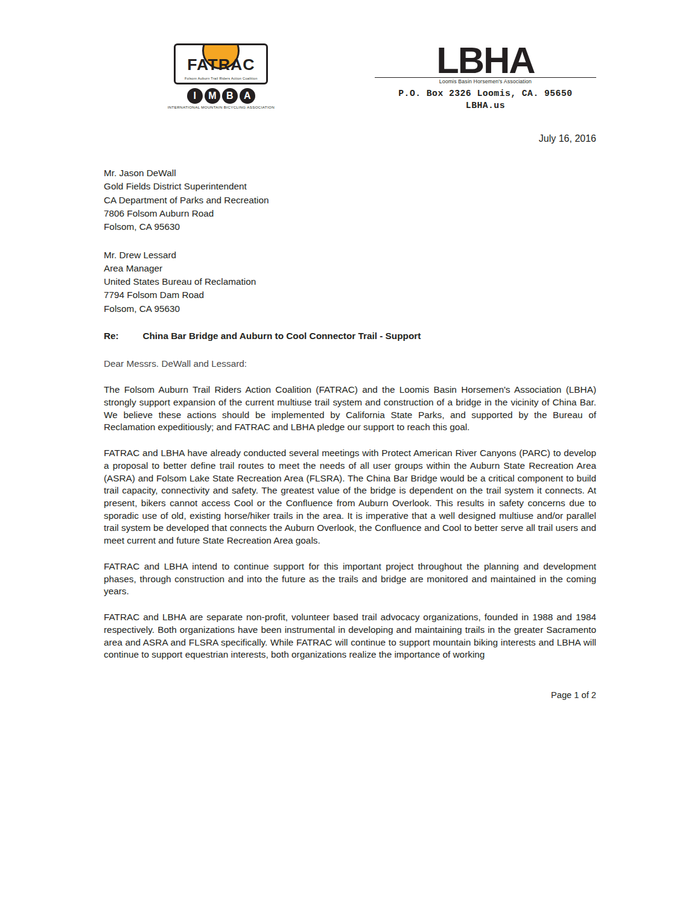FATRAC
Folsom Auburn Trail Riders Action Coalition
IMBA
INTERNATIONAL MOUNTAIN BICYCLING ASSOCIATION
LBHA
Loomis Basin Horsemen's Association
P.O. Box 2326 Loomis, CA. 95650
LBHA.us
July 16, 2016
Mr. Jason DeWall
Gold Fields District Superintendent
CA Department of Parks and Recreation
7806 Folsom Auburn Road
Folsom, CA 95630
Mr. Drew Lessard
Area Manager
United States Bureau of Reclamation
7794 Folsom Dam Road
Folsom, CA 95630
Re: China Bar Bridge and Auburn to Cool Connector Trail - Support
Dear Messrs. DeWall and Lessard:
The Folsom Auburn Trail Riders Action Coalition (FATRAC) and the Loomis Basin Horsemen's Association (LBHA) strongly support expansion of the current multiuse trail system and construction of a bridge in the vicinity of China Bar. We believe these actions should be implemented by California State Parks, and supported by the Bureau of Reclamation expeditiously; and FATRAC and LBHA pledge our support to reach this goal.
FATRAC and LBHA have already conducted several meetings with Protect American River Canyons (PARC) to develop a proposal to better define trail routes to meet the needs of all user groups within the Auburn State Recreation Area (ASRA) and Folsom Lake State Recreation Area (FLSRA). The China Bar Bridge would be a critical component to build trail capacity, connectivity and safety. The greatest value of the bridge is dependent on the trail system it connects. At present, bikers cannot access Cool or the Confluence from Auburn Overlook. This results in safety concerns due to sporadic use of old, existing horse/hiker trails in the area. It is imperative that a well designed multiuse and/or parallel trail system be developed that connects the Auburn Overlook, the Confluence and Cool to better serve all trail users and meet current and future State Recreation Area goals.
FATRAC and LBHA intend to continue support for this important project throughout the planning and development phases, through construction and into the future as the trails and bridge are monitored and maintained in the coming years.
FATRAC and LBHA are separate non-profit, volunteer based trail advocacy organizations, founded in 1988 and 1984 respectively. Both organizations have been instrumental in developing and maintaining trails in the greater Sacramento area and ASRA and FLSRA specifically. While FATRAC will continue to support mountain biking interests and LBHA will continue to support equestrian interests, both organizations realize the importance of working
Page 1 of 2